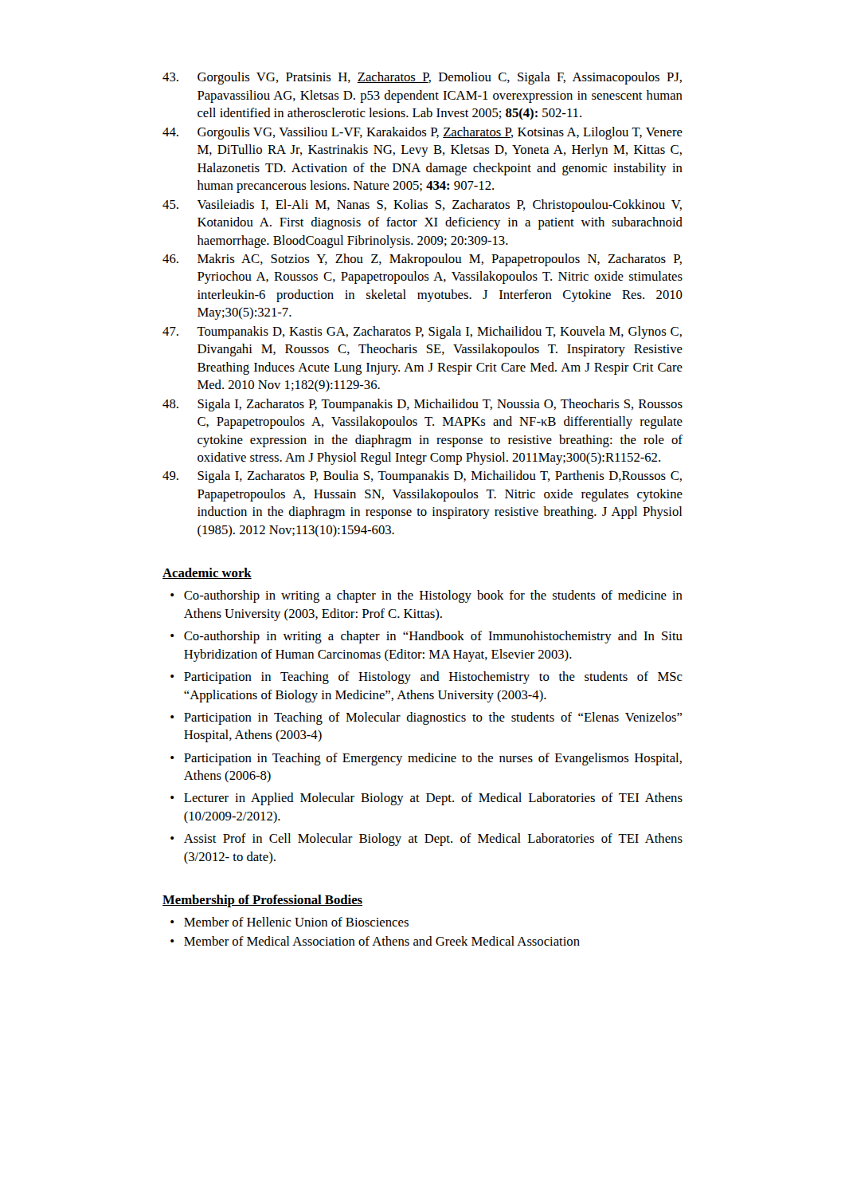43. Gorgoulis VG, Pratsinis H, Zacharatos P, Demoliou C, Sigala F, Assimacopoulos PJ, Papavassiliou AG, Kletsas D. p53 dependent ICAM-1 overexpression in senescent human cell identified in atherosclerotic lesions. Lab Invest 2005; 85(4): 502-11.
44. Gorgoulis VG, Vassiliou L-VF, Karakaidos P, Zacharatos P, Kotsinas A, Liloglou T, Venere M, DiTullio RA Jr, Kastrinakis NG, Levy B, Kletsas D, Yoneta A, Herlyn M, Kittas C, Halazonetis TD. Activation of the DNA damage checkpoint and genomic instability in human precancerous lesions. Nature 2005; 434: 907-12.
45. Vasileiadis I, El-Ali M, Nanas S, Kolias S, Zacharatos P, Christopoulou-Cokkinou V, Kotanidou A. First diagnosis of factor XI deficiency in a patient with subarachnoid haemorrhage. BloodCoagul Fibrinolysis. 2009; 20:309-13.
46. Makris AC, Sotzios Y, Zhou Z, Makropoulou M, Papapetropoulos N, Zacharatos P, Pyriochou A, Roussos C, Papapetropoulos A, Vassilakopoulos T. Nitric oxide stimulates interleukin-6 production in skeletal myotubes. J Interferon Cytokine Res. 2010 May;30(5):321-7.
47. Toumpanakis D, Kastis GA, Zacharatos P, Sigala I, Michailidou T, Kouvela M, Glynos C, Divangahi M, Roussos C, Theocharis SE, Vassilakopoulos T. Inspiratory Resistive Breathing Induces Acute Lung Injury. Am J Respir Crit Care Med. Am J Respir Crit Care Med. 2010 Nov 1;182(9):1129-36.
48. Sigala I, Zacharatos P, Toumpanakis D, Michailidou T, Noussia O, Theocharis S, Roussos C, Papapetropoulos A, Vassilakopoulos T. MAPKs and NF-κB differentially regulate cytokine expression in the diaphragm in response to resistive breathing: the role of oxidative stress. Am J Physiol Regul Integr Comp Physiol. 2011May;300(5):R1152-62.
49. Sigala I, Zacharatos P, Boulia S, Toumpanakis D, Michailidou T, Parthenis D,Roussos C, Papapetropoulos A, Hussain SN, Vassilakopoulos T. Nitric oxide regulates cytokine induction in the diaphragm in response to inspiratory resistive breathing. J Appl Physiol (1985). 2012 Nov;113(10):1594-603.
Academic work
Co-authorship in writing a chapter in the Histology book for the students of medicine in Athens University (2003, Editor: Prof C. Kittas).
Co-authorship in writing a chapter in “Handbook of Immunohistochemistry and In Situ Hybridization of Human Carcinomas (Editor: MA Hayat, Elsevier 2003).
Participation in Teaching of Histology and Histochemistry to the students of MSc “Applications of Biology in Medicine”, Athens University (2003-4).
Participation in Teaching of Molecular diagnostics to the students of “Elenas Venizelos” Hospital, Athens (2003-4)
Participation in Teaching of Emergency medicine to the nurses of Evangelismos Hospital, Athens (2006-8)
Lecturer in Applied Molecular Biology at Dept. of Medical Laboratories of TEI Athens (10/2009-2/2012).
Assist Prof in Cell Molecular Biology at Dept. of Medical Laboratories of TEI Athens (3/2012- to date).
Membership of Professional Bodies
Member of Hellenic Union of Biosciences
Member of Medical Association of Athens and Greek Medical Association